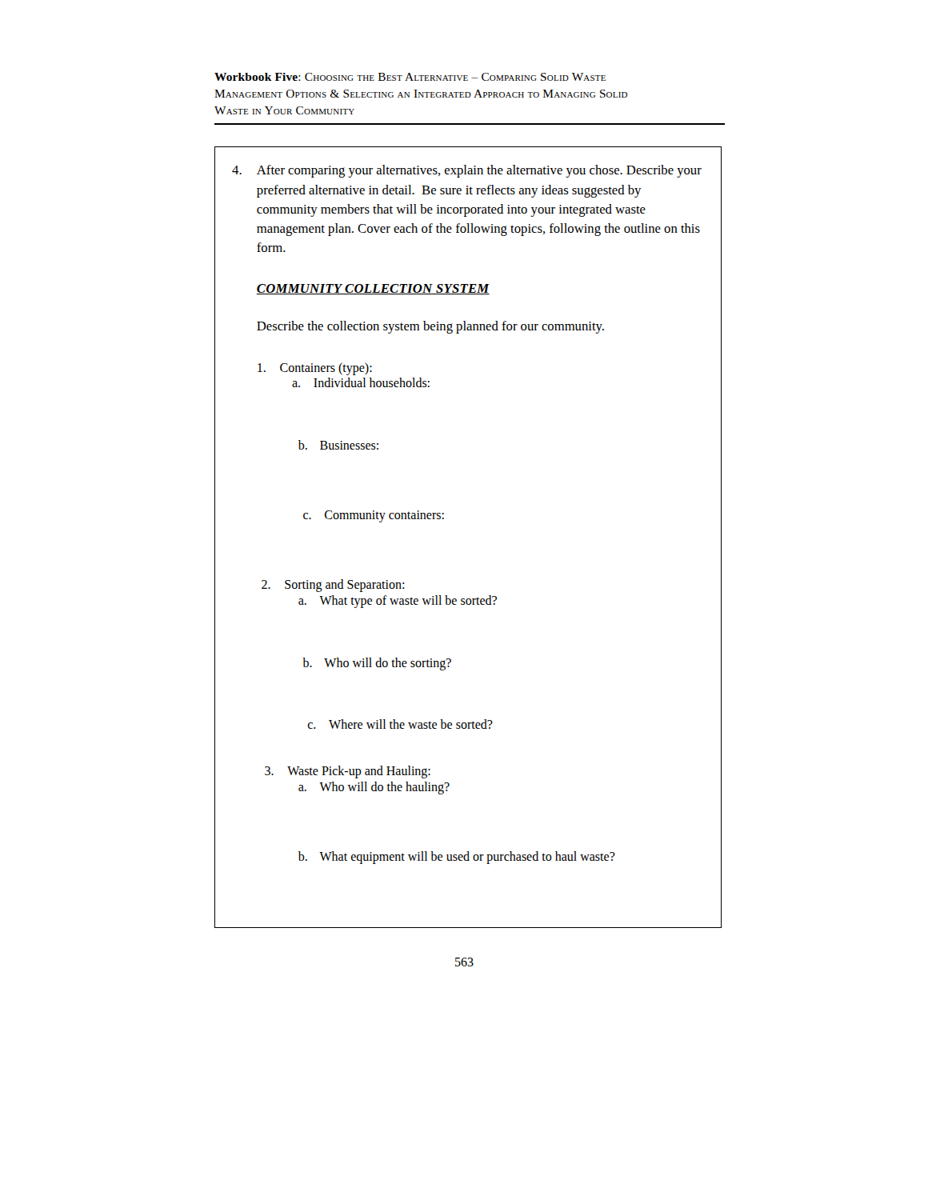Workbook Five: Choosing the Best Alternative – Comparing Solid Waste
Management Options & Selecting an Integrated Approach to Managing Solid
Waste in Your Community
4.
After comparing your alternatives, explain the alternative you chose. Describe your preferred alternative in detail. Be sure it reflects any ideas suggested by community members that will be incorporated into your integrated waste management plan. Cover each of the following topics, following the outline on this form.
COMMUNITY COLLECTION SYSTEM
Describe the collection system being planned for our community.
1. Containers (type):
a. Individual households:
b. Businesses:
c. Community containers:
2. Sorting and Separation:
a. What type of waste will be sorted?
b. Who will do the sorting?
c. Where will the waste be sorted?
3. Waste Pick-up and Hauling:
a. Who will do the hauling?
b. What equipment will be used or purchased to haul waste?
563